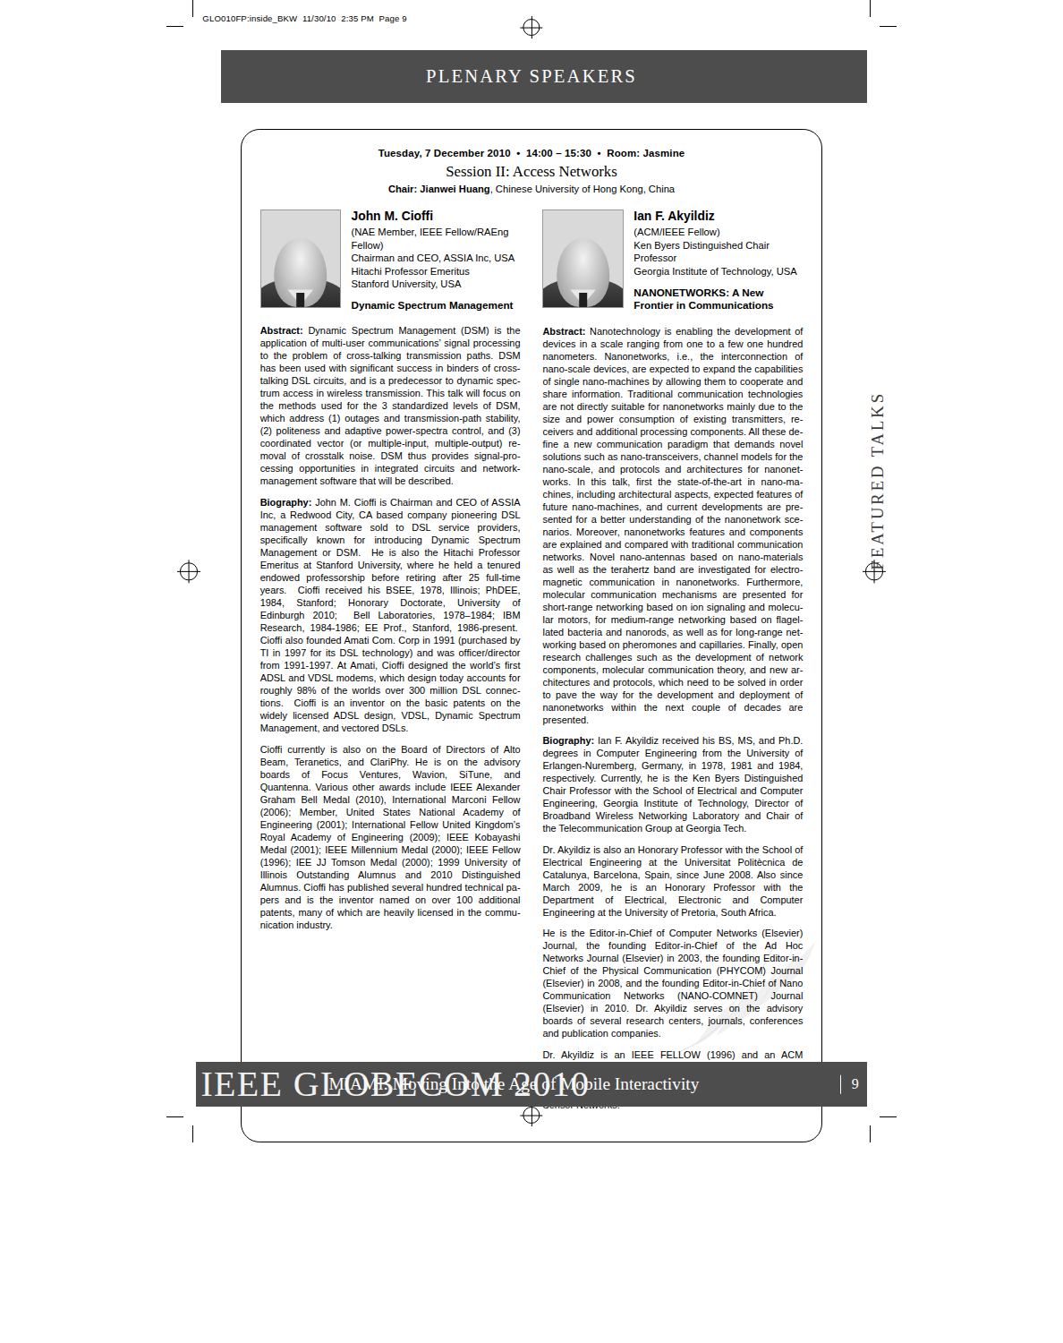GLO010FP:inside_BKW 11/30/10 2:35 PM Page 9
PLENARY SPEAKERS
FEATURED TALKS
Tuesday, 7 December 2010 • 14:00 – 15:30 • Room: Jasmine
Session II: Access Networks
Chair: Jianwei Huang, Chinese University of Hong Kong, China
John M. Cioffi
(NAE Member, IEEE Fellow/RAEng Fellow)
Chairman and CEO, ASSIA Inc, USA
Hitachi Professor Emeritus
Stanford University, USA
Dynamic Spectrum Management
Abstract: Dynamic Spectrum Management (DSM) is the application of multi-user communications’ signal processing to the problem of cross-talking transmission paths. DSM has been used with significant success in binders of cross-talking DSL circuits, and is a predecessor to dynamic spectrum access in wireless transmission. This talk will focus on the methods used for the 3 standardized levels of DSM, which address (1) outages and transmission-path stability, (2) politeness and adaptive power-spectra control, and (3) coordinated vector (or multiple-input, multiple-output) removal of crosstalk noise. DSM thus provides signal-processing opportunities in integrated circuits and network-management software that will be described.
Biography: John M. Cioffi is Chairman and CEO of ASSIA Inc, a Redwood City, CA based company pioneering DSL management software sold to DSL service providers, specifically known for introducing Dynamic Spectrum Management or DSM. He is also the Hitachi Professor Emeritus at Stanford University, where he held a tenured endowed professorship before retiring after 25 full-time years. Cioffi received his BSEE, 1978, Illinois; PhDEE, 1984, Stanford; Honorary Doctorate, University of Edinburgh 2010; Bell Laboratories, 1978–1984; IBM Research, 1984-1986; EE Prof., Stanford, 1986-present. Cioffi also founded Amati Com. Corp in 1991 (purchased by TI in 1997 for its DSL technology) and was officer/director from 1991-1997. At Amati, Cioffi designed the world’s first ADSL and VDSL modems, which design today accounts for roughly 98% of the worlds over 300 million DSL connections. Cioffi is an inventor on the basic patents on the widely licensed ADSL design, VDSL, Dynamic Spectrum Management, and vectored DSLs.
Cioffi currently is also on the Board of Directors of Alto Beam, Teranetics, and ClariPhy. He is on the advisory boards of Focus Ventures, Wavion, SiTune, and Quantenna. Various other awards include IEEE Alexander Graham Bell Medal (2010), International Marconi Fellow (2006); Member, United States National Academy of Engineering (2001); International Fellow United Kingdom’s Royal Academy of Engineering (2009); IEEE Kobayashi Medal (2001); IEEE Millennium Medal (2000); IEEE Fellow (1996); IEE JJ Tomson Medal (2000); 1999 University of Illinois Outstanding Alumnus and 2010 Distinguished Alumnus. Cioffi has published several hundred technical papers and is the inventor named on over 100 additional patents, many of which are heavily licensed in the communication industry.
Ian F. Akyildiz
(ACM/IEEE Fellow)
Ken Byers Distinguished Chair Professor
Georgia Institute of Technology, USA
NANONETWORKS: A New Frontier in Communications
Abstract: Nanotechnology is enabling the development of devices in a scale ranging from one to a few one hundred nanometers. Nanonetworks, i.e., the interconnection of nano-scale devices, are expected to expand the capabilities of single nano-machines by allowing them to cooperate and share information. Traditional communication technologies are not directly suitable for nanonetworks mainly due to the size and power consumption of existing transmitters, receivers and additional processing components. All these define a new communication paradigm that demands novel solutions such as nano-transceivers, channel models for the nano-scale, and protocols and architectures for nanonetworks. In this talk, first the state-of-the-art in nano-machines, including architectural aspects, expected features of future nano-machines, and current developments are presented for a better understanding of the nanonetwork scenarios. Moreover, nanonetworks features and components are explained and compared with traditional communication networks. Novel nano-antennas based on nano-materials as well as the terahertz band are investigated for electromagnetic communication in nanonetworks. Furthermore, molecular communication mechanisms are presented for short-range networking based on ion signaling and molecular motors, for medium-range networking based on flagellated bacteria and nanorods, as well as for long-range networking based on pheromones and capillaries. Finally, open research challenges such as the development of network components, molecular communication theory, and new architectures and protocols, which need to be solved in order to pave the way for the development and deployment of nanonetworks within the next couple of decades are presented.
Biography: Ian F. Akyildiz received his BS, MS, and Ph.D. degrees in Computer Engineering from the University of Erlangen-Nuremberg, Germany, in 1978, 1981 and 1984, respectively. Currently, he is the Ken Byers Distinguished Chair Professor with the School of Electrical and Computer Engineering, Georgia Institute of Technology, Director of Broadband Wireless Networking Laboratory and Chair of the Telecommunication Group at Georgia Tech.
Dr. Akyildiz is also an Honorary Professor with the School of Electrical Engineering at the Universitat Politècnica de Catalunya, Barcelona, Spain, since June 2008. Also since March 2009, he is an Honorary Professor with the Department of Electrical, Electronic and Computer Engineering at the University of Pretoria, South Africa.
He is the Editor-in-Chief of Computer Networks (Elsevier) Journal, the founding Editor-in-Chief of the Ad Hoc Networks Journal (Elsevier) in 2003, the founding Editor-in-Chief of the Physical Communication (PHYCOM) Journal (Elsevier) in 2008, and the founding Editor-in-Chief of Nano Communication Networks (NANO-COMNET) Journal (Elsevier) in 2010. Dr. Akyildiz serves on the advisory boards of several research centers, journals, conferences and publication companies.
Dr. Akyildiz is an IEEE FELLOW (1996) and an ACM FELLOW (1997). He received numerous awards from IEEE and ACM. His current research interests are in Nanonetworks, Cognitive Radio Networks, and Wireless Sensor Networks.
IEEE GLOBECOM 2010
MIAMI: Moving Into the Age of Mobile Interactivity
9